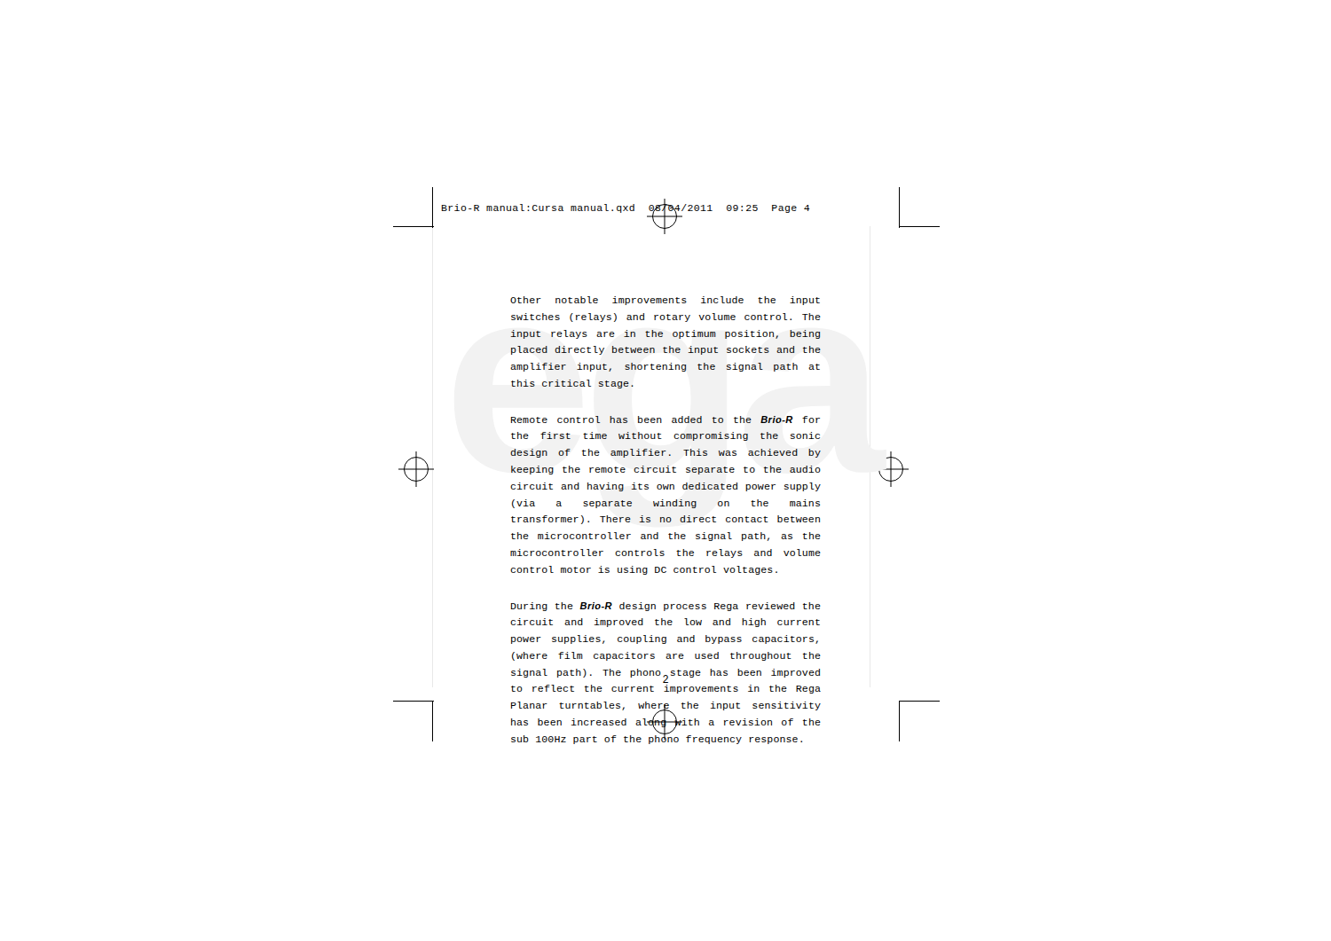Brio-R manual:Cursa manual.qxd 08/04/2011 09:25 Page 4
ega
Other notable improvements include the input switches (relays) and rotary volume control. The input relays are in the optimum position, being placed directly between the input sockets and the amplifier input, shortening the signal path at this critical stage.
Remote control has been added to the Brio-R for the first time without compromising the sonic design of the amplifier. This was achieved by keeping the remote circuit separate to the audio circuit and having its own dedicated power supply (via a separate winding on the mains transformer). There is no direct contact between the microcontroller and the signal path, as the microcontroller controls the relays and volume control motor is using DC control voltages.
During the Brio-R design process Rega reviewed the circuit and improved the low and high current power supplies, coupling and bypass capacitors, (where film capacitors are used throughout the signal path). The phono stage has been improved to reflect the current improvements in the Rega Planar turntables, where the input sensitivity has been increased along with a revision of the sub 100Hz part of the phono frequency response.
2